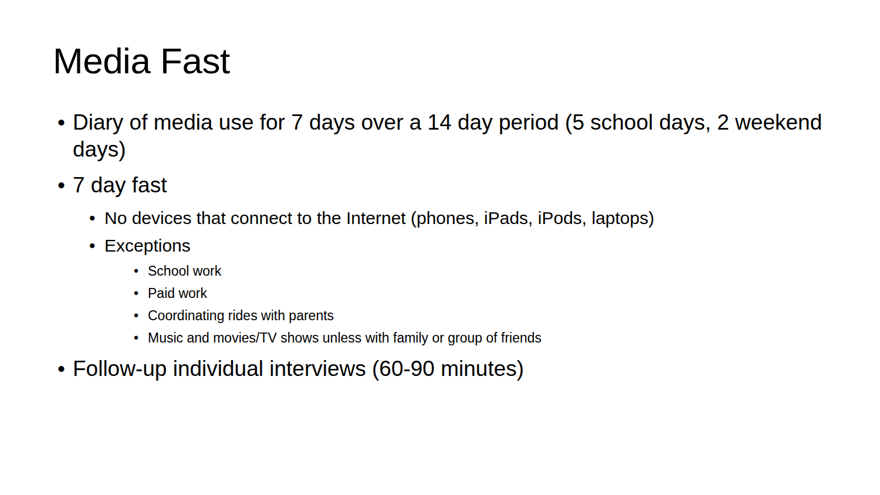Media Fast
Diary of media use for 7 days over a 14 day period (5 school days, 2 weekend days)
7 day fast
No devices that connect to the Internet (phones, iPads, iPods, laptops)
Exceptions
School work
Paid work
Coordinating rides with parents
Music and movies/TV shows unless with family or group of friends
Follow-up individual interviews (60-90 minutes)